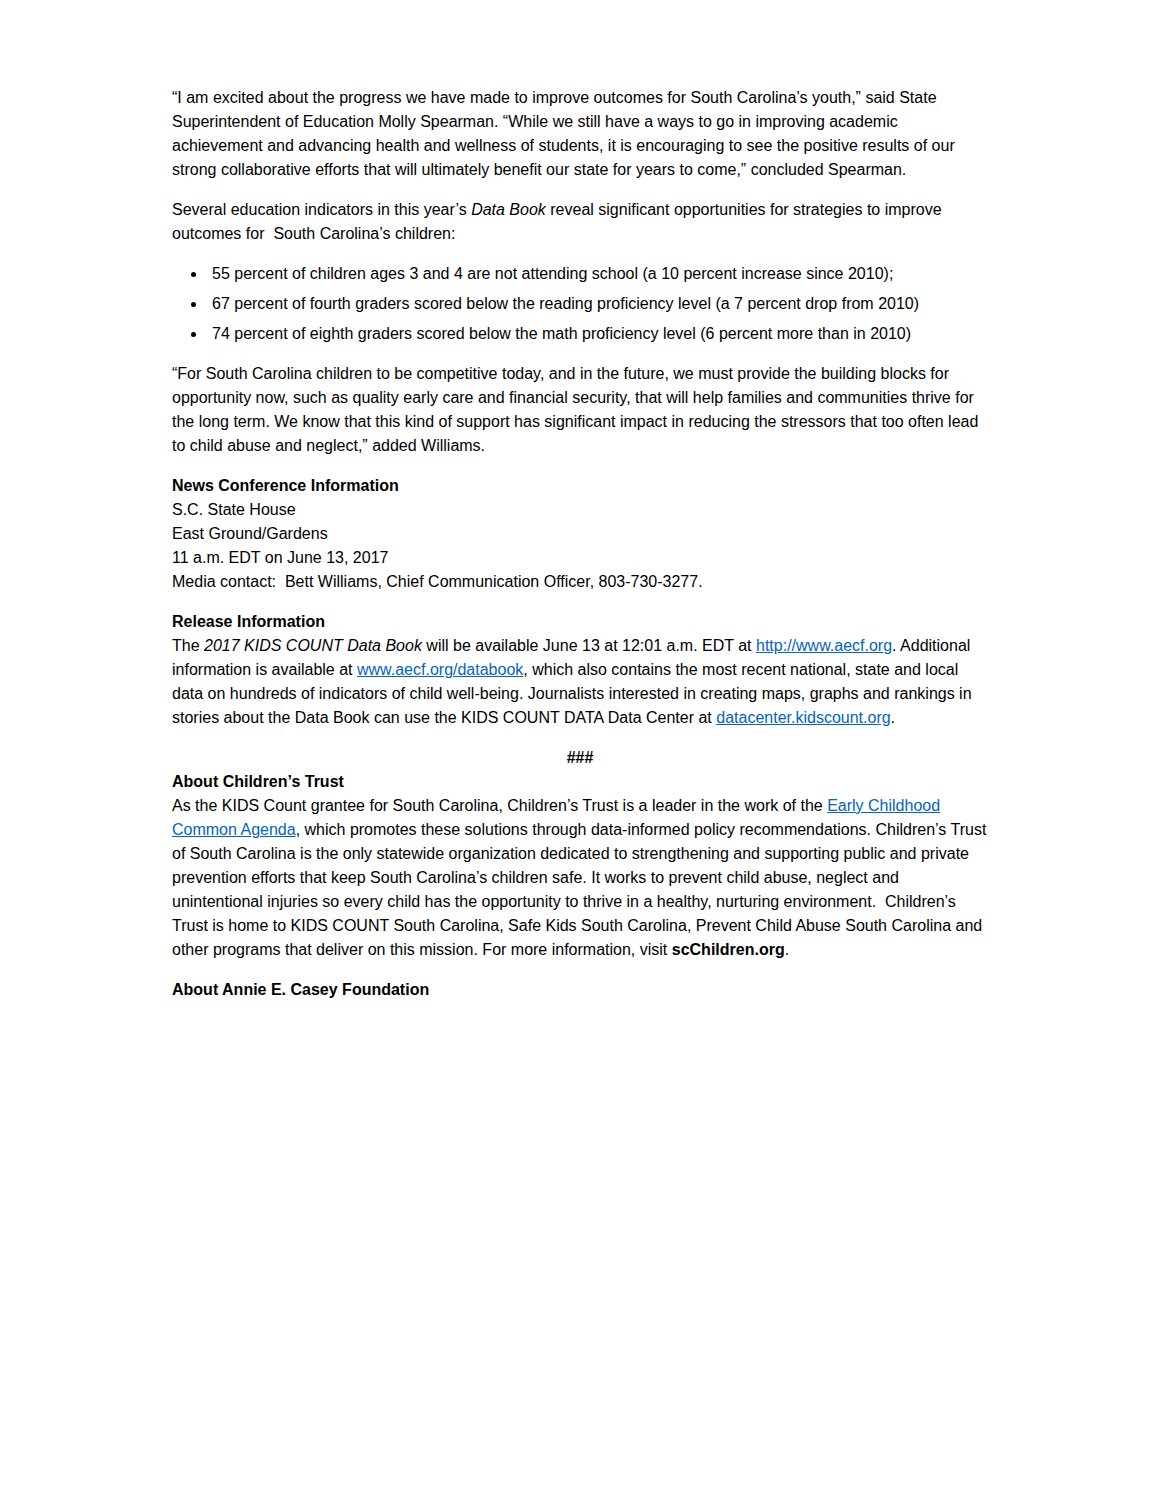“I am excited about the progress we have made to improve outcomes for South Carolina’s youth,” said State Superintendent of Education Molly Spearman. “While we still have a ways to go in improving academic achievement and advancing health and wellness of students, it is encouraging to see the positive results of our strong collaborative efforts that will ultimately benefit our state for years to come,” concluded Spearman.
Several education indicators in this year’s Data Book reveal significant opportunities for strategies to improve outcomes for South Carolina’s children:
55 percent of children ages 3 and 4 are not attending school (a 10 percent increase since 2010);
67 percent of fourth graders scored below the reading proficiency level (a 7 percent drop from 2010)
74 percent of eighth graders scored below the math proficiency level (6 percent more than in 2010)
“For South Carolina children to be competitive today, and in the future, we must provide the building blocks for opportunity now, such as quality early care and financial security, that will help families and communities thrive for the long term. We know that this kind of support has significant impact in reducing the stressors that too often lead to child abuse and neglect,” added Williams.
News Conference Information
S.C. State House
East Ground/Gardens
11 a.m. EDT on June 13, 2017
Media contact: Bett Williams, Chief Communication Officer, 803-730-3277.
Release Information
The 2017 KIDS COUNT Data Book will be available June 13 at 12:01 a.m. EDT at http://www.aecf.org. Additional information is available at www.aecf.org/databook, which also contains the most recent national, state and local data on hundreds of indicators of child well-being. Journalists interested in creating maps, graphs and rankings in stories about the Data Book can use the KIDS COUNT DATA Data Center at datacenter.kidscount.org.
###
About Children’s Trust
As the KIDS Count grantee for South Carolina, Children’s Trust is a leader in the work of the Early Childhood Common Agenda, which promotes these solutions through data-informed policy recommendations. Children’s Trust of South Carolina is the only statewide organization dedicated to strengthening and supporting public and private prevention efforts that keep South Carolina’s children safe. It works to prevent child abuse, neglect and unintentional injuries so every child has the opportunity to thrive in a healthy, nurturing environment. Children’s Trust is home to KIDS COUNT South Carolina, Safe Kids South Carolina, Prevent Child Abuse South Carolina and other programs that deliver on this mission. For more information, visit scChildren.org.
About Annie E. Casey Foundation